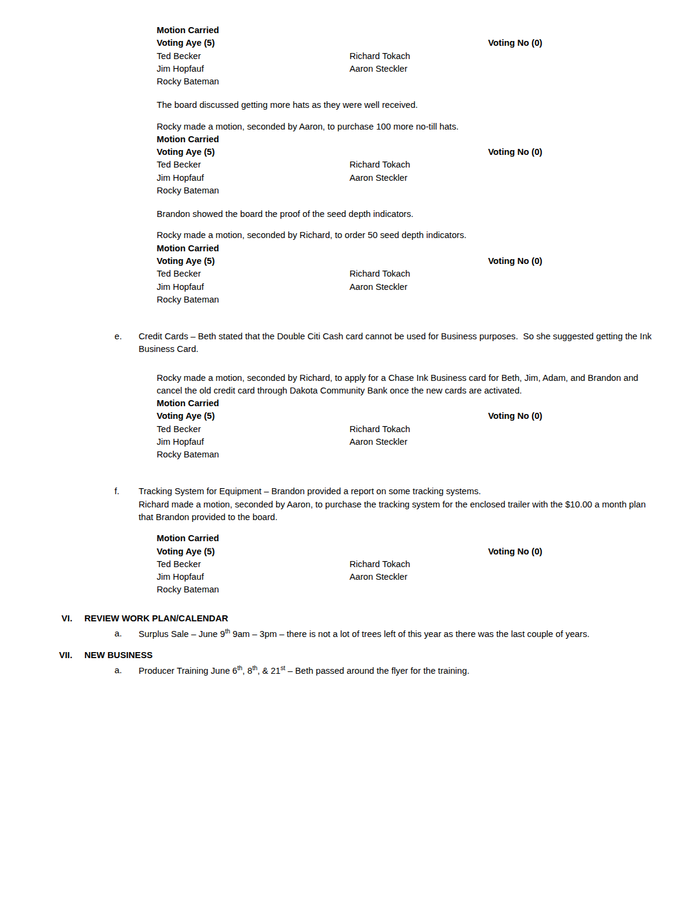Motion Carried
Voting Aye (5) Voting No (0)
Ted Becker
Richard Tokach
Jim Hopfauf
Aaron Steckler
Rocky Bateman
The board discussed getting more hats as they were well received.
Rocky made a motion, seconded by Aaron, to purchase 100 more no-till hats.
Motion Carried
Voting Aye (5) Voting No (0)
Ted Becker
Richard Tokach
Jim Hopfauf
Aaron Steckler
Rocky Bateman
Brandon showed the board the proof of the seed depth indicators.
Rocky made a motion, seconded by Richard, to order 50 seed depth indicators.
Motion Carried
Voting Aye (5) Voting No (0)
Ted Becker
Richard Tokach
Jim Hopfauf
Aaron Steckler
Rocky Bateman
e.
Credit Cards – Beth stated that the Double Citi Cash card cannot be used for Business purposes. So she suggested getting the Ink Business Card.
Rocky made a motion, seconded by Richard, to apply for a Chase Ink Business card for Beth, Jim, Adam, and Brandon and cancel the old credit card through Dakota Community Bank once the new cards are activated.
Motion Carried
Voting Aye (5) Voting No (0)
Ted Becker
Richard Tokach
Jim Hopfauf
Aaron Steckler
Rocky Bateman
f.
Tracking System for Equipment – Brandon provided a report on some tracking systems.
Richard made a motion, seconded by Aaron, to purchase the tracking system for the enclosed trailer with the $10.00 a month plan that Brandon provided to the board.
Motion Carried
Voting Aye (5) Voting No (0)
Ted Becker
Richard Tokach
Jim Hopfauf
Aaron Steckler
Rocky Bateman
VI.
REVIEW WORK PLAN/CALENDAR
a.
Surplus Sale – June 9th 9am – 3pm – there is not a lot of trees left of this year as there was the last couple of years.
VII.
NEW BUSINESS
a.
Producer Training June 6th, 8th, & 21st – Beth passed around the flyer for the training.